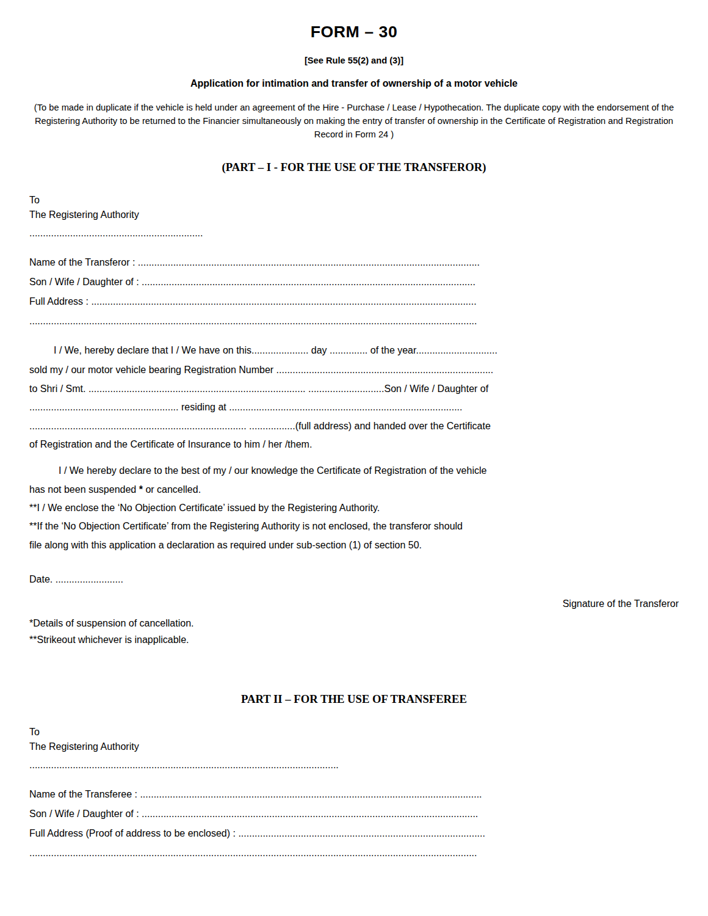FORM – 30
[See Rule 55(2) and (3)]
Application for intimation and transfer of ownership of a motor vehicle
(To be made in duplicate if the vehicle is held under an agreement of the Hire - Purchase / Lease / Hypothecation. The duplicate copy with the endorsement of the Registering Authority to be returned to the Financier simultaneously on making the entry of transfer of ownership in the Certificate of Registration and Registration Record in Form 24 )
(PART – I - FOR THE USE OF THE TRANSFEROR)
To
The Registering Authority
................................................................
Name of the Transferor : ..............................................................................................................................
Son / Wife / Daughter of : ...........................................................................................................................
Full Address : ..............................................................................................................................................
.....................................................................................................................................................................
I / We, hereby declare that I / We have on this..................... day .............. of the year..............................
sold my / our motor vehicle bearing Registration Number ................................................................................
to Shri / Smt. ................................................................................ ............................Son / Wife / Daughter of
....................................................... residing at ......................................................................................
................................................................................ .................(full address) and handed over the Certificate
of Registration and the Certificate of Insurance to him / her /them.
I / We hereby declare to the best of my / our knowledge the Certificate of Registration of the vehicle
has not been suspended * or cancelled.
**I / We enclose the ‘No Objection Certificate’ issued by the Registering Authority.
**If the ‘No Objection Certificate’ from the Registering Authority is not enclosed, the transferor should
file along with this application a declaration as required under sub-section (1) of section 50.
Date. .........................
Signature of the Transferor
*Details of suspension of cancellation.
**Strikeout whichever is inapplicable.
PART II – FOR THE USE OF TRANSFEREE
To
The Registering Authority
..................................................................................................................
Name of the Transferee : ..............................................................................................................................
Son / Wife / Daughter of : ............................................................................................................................
Full Address (Proof of address to be enclosed) : ...........................................................................................
.....................................................................................................................................................................